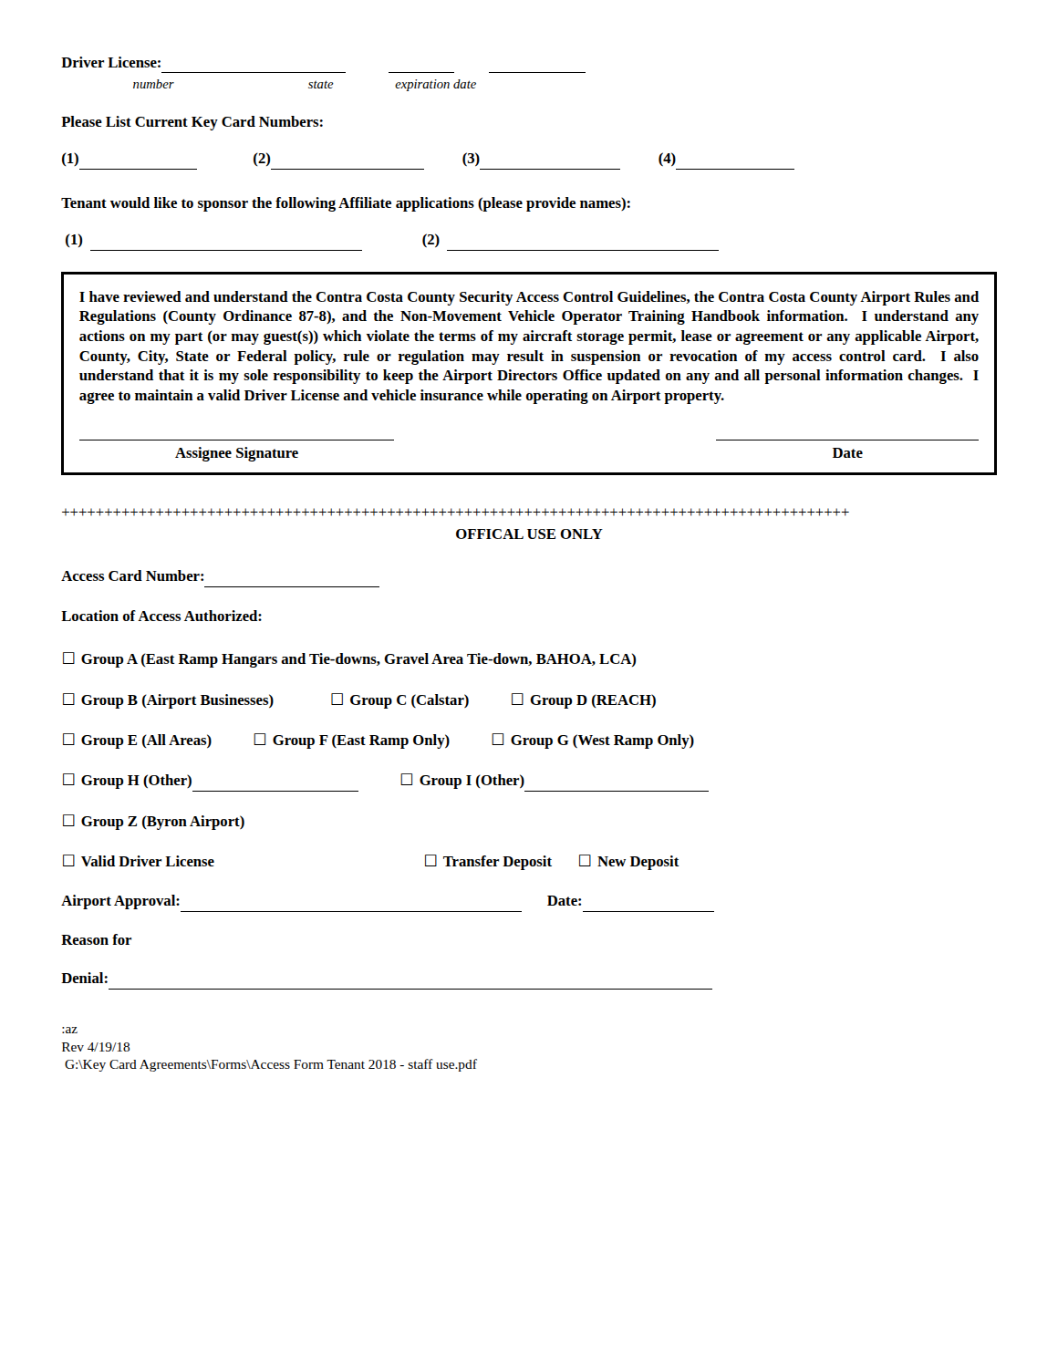Driver License:
number state expiration date
Please List Current Key Card Numbers:
(1) (2) (3) (4)
Tenant would like to sponsor the following Affiliate applications (please provide names):
(1) (2)
I have reviewed and understand the Contra Costa County Security Access Control Guidelines, the Contra Costa County Airport Rules and Regulations (County Ordinance 87-8), and the Non-Movement Vehicle Operator Training Handbook information. I understand any actions on my part (or may guest(s)) which violate the terms of my aircraft storage permit, lease or agreement or any applicable Airport, County, City, State or Federal policy, rule or regulation may result in suspension or revocation of my access control card. I also understand that it is my sole responsibility to keep the Airport Directors Office updated on any and all personal information changes. I agree to maintain a valid Driver License and vehicle insurance while operating on Airport property.
Assignee Signature
Date
++++++++++++++++++++++++++++++++++++++++++++++++++++++++++++++++++++++++++++++++++++++++++++
OFFICAL USE ONLY
Access Card Number:
Location of Access Authorized:
☐Group A (East Ramp Hangars and Tie-downs, Gravel Area Tie-down, BAHOA, LCA)
☐Group B (Airport Businesses) ☐Group C (Calstar) ☐Group D (REACH)
☐Group E (All Areas) ☐Group F (East Ramp Only) ☐Group G (West Ramp Only)
☐Group H (Other) ☐Group I (Other)
☐Group Z (Byron Airport)
☐Valid Driver License ☐Transfer Deposit ☐New Deposit
Airport Approval: Date:
Reason for
Denial:
:az
Rev 4/19/18
G:\Key Card Agreements\Forms\Access Form Tenant 2018 - staff use.pdf